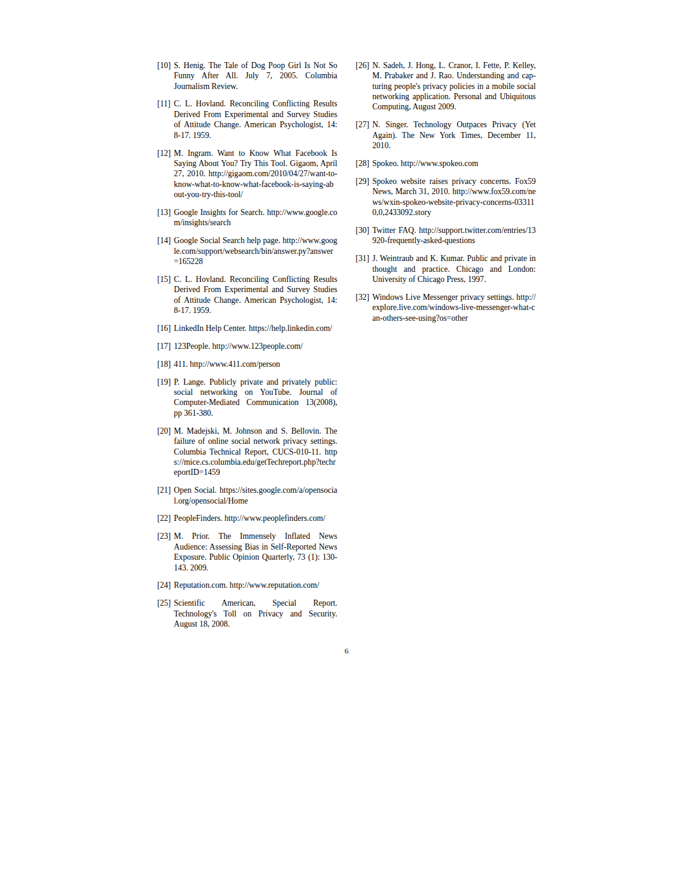[10] S. Henig. The Tale of Dog Poop Girl Is Not So Funny After All. July 7, 2005. Columbia Journalism Review.
[11] C. L. Hovland. Reconciling Conflicting Results Derived From Experimental and Survey Studies of Attitude Change. American Psychologist, 14: 8-17. 1959.
[12] M. Ingram. Want to Know What Facebook Is Saying About You? Try This Tool. Gigaom, April 27, 2010. http://gigaom.com/2010/04/27/want-to-know-what-to-know-what-facebook-is-saying-about-you-try-this-tool/
[13] Google Insights for Search. http://www.google.com/insights/search
[14] Google Social Search help page. http://www.google.com/support/websearch/bin/answer.py?answer=165228
[15] C. L. Hovland. Reconciling Conflicting Results Derived From Experimental and Survey Studies of Attitude Change. American Psychologist, 14: 8-17. 1959.
[16] LinkedIn Help Center. https://help.linkedin.com/
[17] 123People. http://www.123people.com/
[18] 411. http://www.411.com/person
[19] P. Lange. Publicly private and privately public: social networking on YouTube. Journal of Computer-Mediated Communication 13(2008), pp 361-380.
[20] M. Madejski, M. Johnson and S. Bellovin. The failure of online social network privacy settings. Columbia Technical Report, CUCS-010-11. https://mice.cs.columbia.edu/getTechreport.php?techreportID=1459
[21] Open Social. https://sites.google.com/a/opensocial.org/opensocial/Home
[22] PeopleFinders. http://www.peoplefinders.com/
[23] M. Prior. The Immensely Inflated News Audience: Assessing Bias in Self-Reported News Exposure. Public Opinion Quarterly, 73 (1): 130-143. 2009.
[24] Reputation.com. http://www.reputation.com/
[25] Scientific American, Special Report. Technology's Toll on Privacy and Security. August 18, 2008.
[26] N. Sadeh, J. Hong, L. Cranor, I. Fette, P. Kelley, M. Prabaker and J. Rao. Understanding and capturing people's privacy policies in a mobile social networking application. Personal and Ubiquitous Computing, August 2009.
[27] N. Singer. Technology Outpaces Privacy (Yet Again). The New York Times, December 11, 2010.
[28] Spokeo. http://www.spokeo.com
[29] Spokeo website raises privacy concerns. Fox59 News, March 31, 2010. http://www.fox59.com/news/wxin-spokeo-website-privacy-concerns-033110,0,2433092.story
[30] Twitter FAQ. http://support.twitter.com/entries/13920-frequently-asked-questions
[31] J. Weintraub and K. Kumar. Public and private in thought and practice. Chicago and London: University of Chicago Press, 1997.
[32] Windows Live Messenger privacy settings. http://explore.live.com/windows-live-messenger-what-can-others-see-using?os=other
6